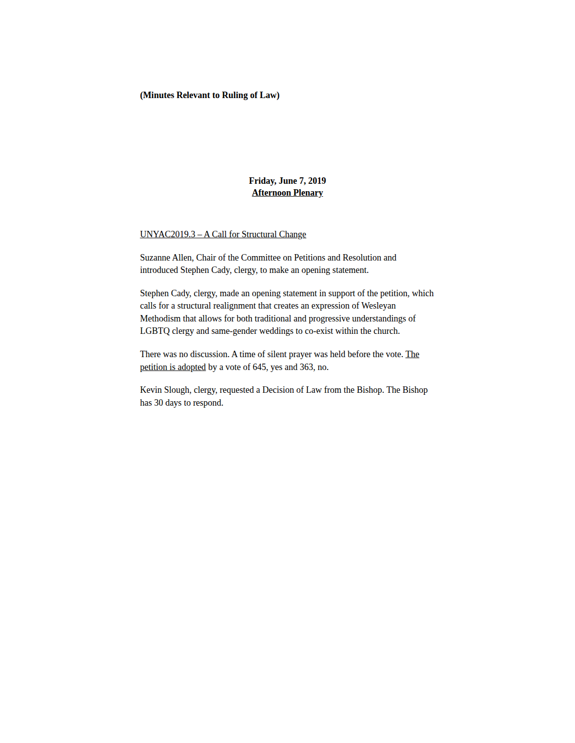(Minutes Relevant to Ruling of Law)
Friday, June 7, 2019
Afternoon Plenary
UNYAC2019.3 – A Call for Structural Change
Suzanne Allen, Chair of the Committee on Petitions and Resolution and introduced Stephen Cady, clergy, to make an opening statement.
Stephen Cady, clergy, made an opening statement in support of the petition, which calls for a structural realignment that creates an expression of Wesleyan Methodism that allows for both traditional and progressive understandings of LGBTQ clergy and same-gender weddings to co-exist within the church.
There was no discussion. A time of silent prayer was held before the vote. The petition is adopted by a vote of 645, yes and 363, no.
Kevin Slough, clergy, requested a Decision of Law from the Bishop. The Bishop has 30 days to respond.